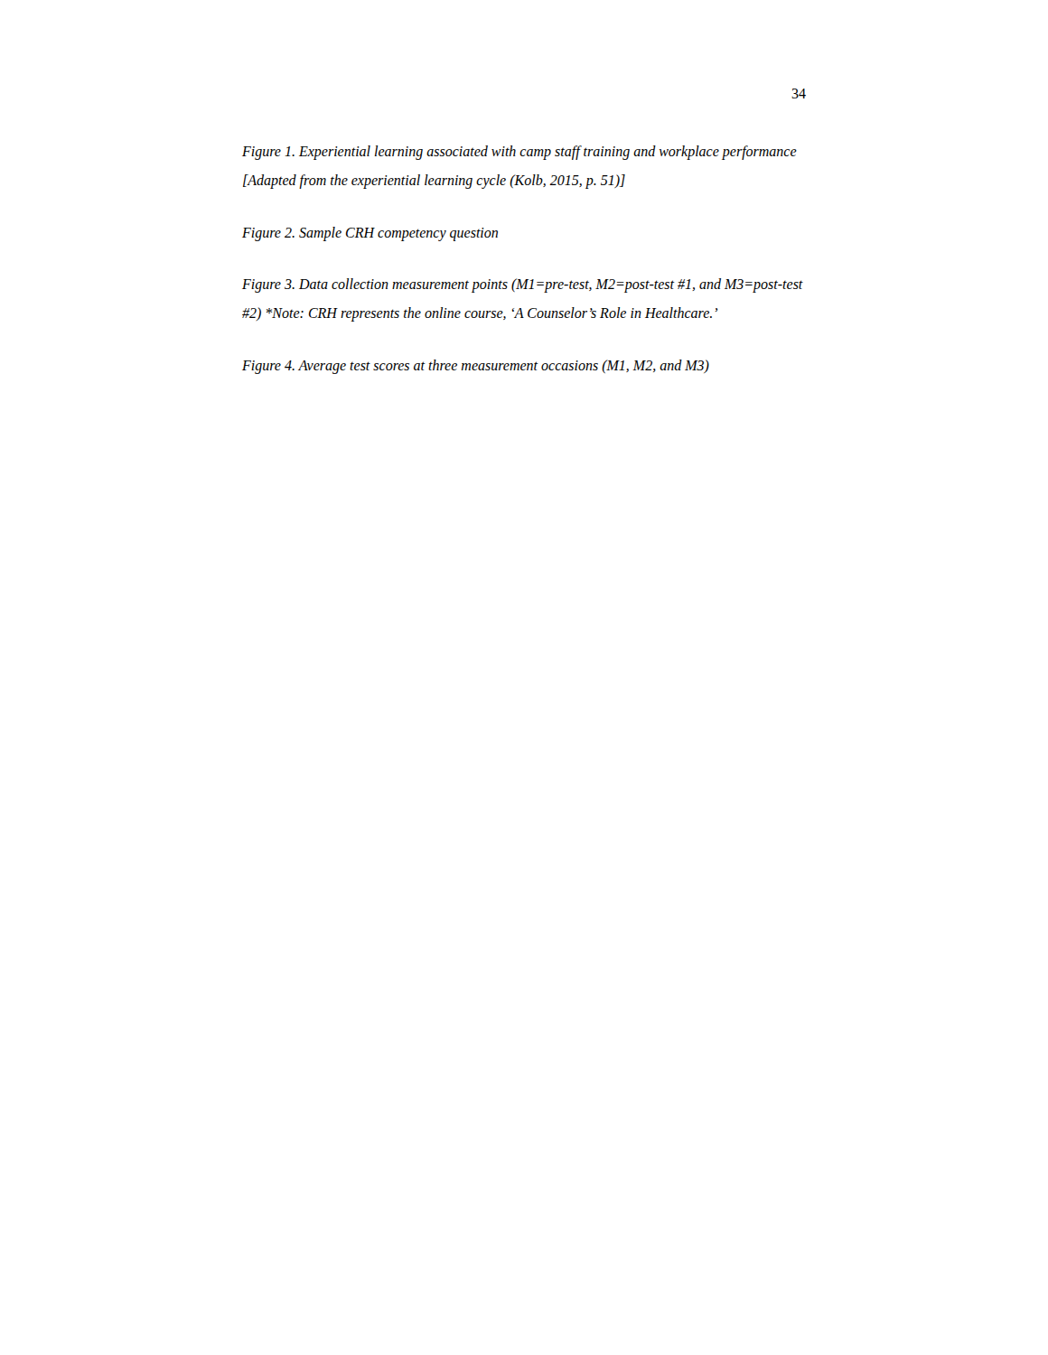34
Figure 1. Experiential learning associated with camp staff training and workplace performance [Adapted from the experiential learning cycle (Kolb, 2015, p. 51)]
Figure 2. Sample CRH competency question
Figure 3. Data collection measurement points (M1=pre-test, M2=post-test #1, and M3=post-test #2) *Note: CRH represents the online course, ‘A Counselor’s Role in Healthcare.’
Figure 4. Average test scores at three measurement occasions (M1, M2, and M3)